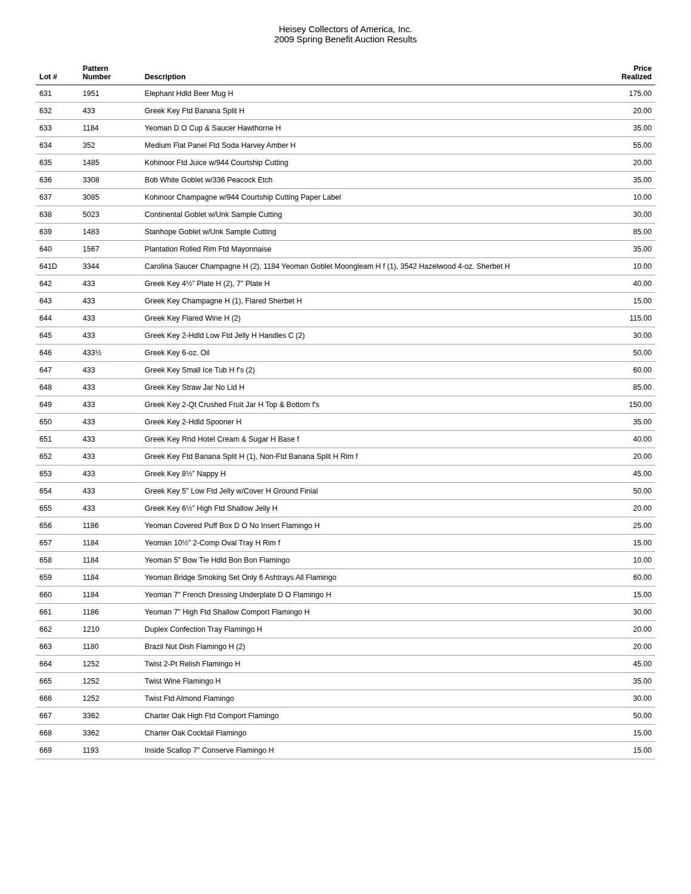Heisey Collectors of America, Inc.
2009 Spring Benefit Auction Results
| Lot # | Pattern Number | Description | Price Realized |
| --- | --- | --- | --- |
| 631 | 1951 | Elephant Hdld Beer Mug H | 175.00 |
| 632 | 433 | Greek Key Ftd Banana Split H | 20.00 |
| 633 | 1184 | Yeoman D O Cup & Saucer Hawthorne H | 35.00 |
| 634 | 352 | Medium Flat Panel Ftd Soda Harvey Amber H | 55.00 |
| 635 | 1485 | Kohinoor Ftd Juice w/944 Courtship Cutting | 20.00 |
| 636 | 3308 | Bob White Goblet w/336 Peacock Etch | 35.00 |
| 637 | 3085 | Kohinoor Champagne w/944 Courtship Cutting Paper Label | 10.00 |
| 638 | 5023 | Continental Goblet w/Unk Sample Cutting | 30.00 |
| 639 | 1483 | Stanhope Goblet w/Unk Sample Cutting | 85.00 |
| 640 | 1567 | Plantation Rolled Rim Ftd Mayonnaise | 35.00 |
| 641D | 3344 | Carolina Saucer Champagne H (2), 1184 Yeoman Goblet Moongleam H f (1), 3542 Hazelwood 4-oz. Sherbet H | 10.00 |
| 642 | 433 | Greek Key 4½” Plate H (2), 7" Plate H | 40.00 |
| 643 | 433 | Greek Key Champagne H (1), Flared Sherbet H | 15.00 |
| 644 | 433 | Greek Key Flared Wine H (2) | 115.00 |
| 645 | 433 | Greek Key 2-Hdld Low Ftd Jelly H Handles C (2) | 30.00 |
| 646 | 433½ | Greek Key 6-oz. Oil | 50.00 |
| 647 | 433 | Greek Key Small Ice Tub H f's (2) | 60.00 |
| 648 | 433 | Greek Key Straw Jar No Lid H | 85.00 |
| 649 | 433 | Greek Key 2-Qt Crushed Fruit Jar H Top & Bottom f's | 150.00 |
| 650 | 433 | Greek Key 2-Hdld Spooner H | 35.00 |
| 651 | 433 | Greek Key Rnd Hotel Cream & Sugar H Base f | 40.00 |
| 652 | 433 | Greek Key Ftd Banana Split H (1), Non-Ftd Banana Split H Rim f | 20.00 |
| 653 | 433 | Greek Key 8½” Nappy H | 45.00 |
| 654 | 433 | Greek Key 5" Low Ftd Jelly w/Cover H Ground Finial | 50.00 |
| 655 | 433 | Greek Key 6½” High Ftd Shallow Jelly H | 20.00 |
| 656 | 1186 | Yeoman Covered Puff Box D O No Insert Flamingo H | 25.00 |
| 657 | 1184 | Yeoman 10½” 2-Comp Oval Tray H Rim f | 15.00 |
| 658 | 1184 | Yeoman 5" Bow Tie Hdld Bon Bon Flamingo | 10.00 |
| 659 | 1184 | Yeoman Bridge Smoking Set Only 6 Ashtrays All Flamingo | 60.00 |
| 660 | 1184 | Yeoman 7" French Dressing Underplate D O Flamingo H | 15.00 |
| 661 | 1186 | Yeoman 7" High Ftd Shallow Comport Flamingo H | 30.00 |
| 662 | 1210 | Duplex Confection Tray Flamingo H | 20.00 |
| 663 | 1180 | Brazil Nut Dish Flamingo H (2) | 20.00 |
| 664 | 1252 | Twist 2-Pt Relish Flamingo H | 45.00 |
| 665 | 1252 | Twist Wine Flamingo H | 35.00 |
| 666 | 1252 | Twist Ftd Almond Flamingo | 30.00 |
| 667 | 3362 | Charter Oak High Ftd Comport Flamingo | 50.00 |
| 668 | 3362 | Charter Oak Cocktail Flamingo | 15.00 |
| 669 | 1193 | Inside Scallop 7" Conserve Flamingo H | 15.00 |